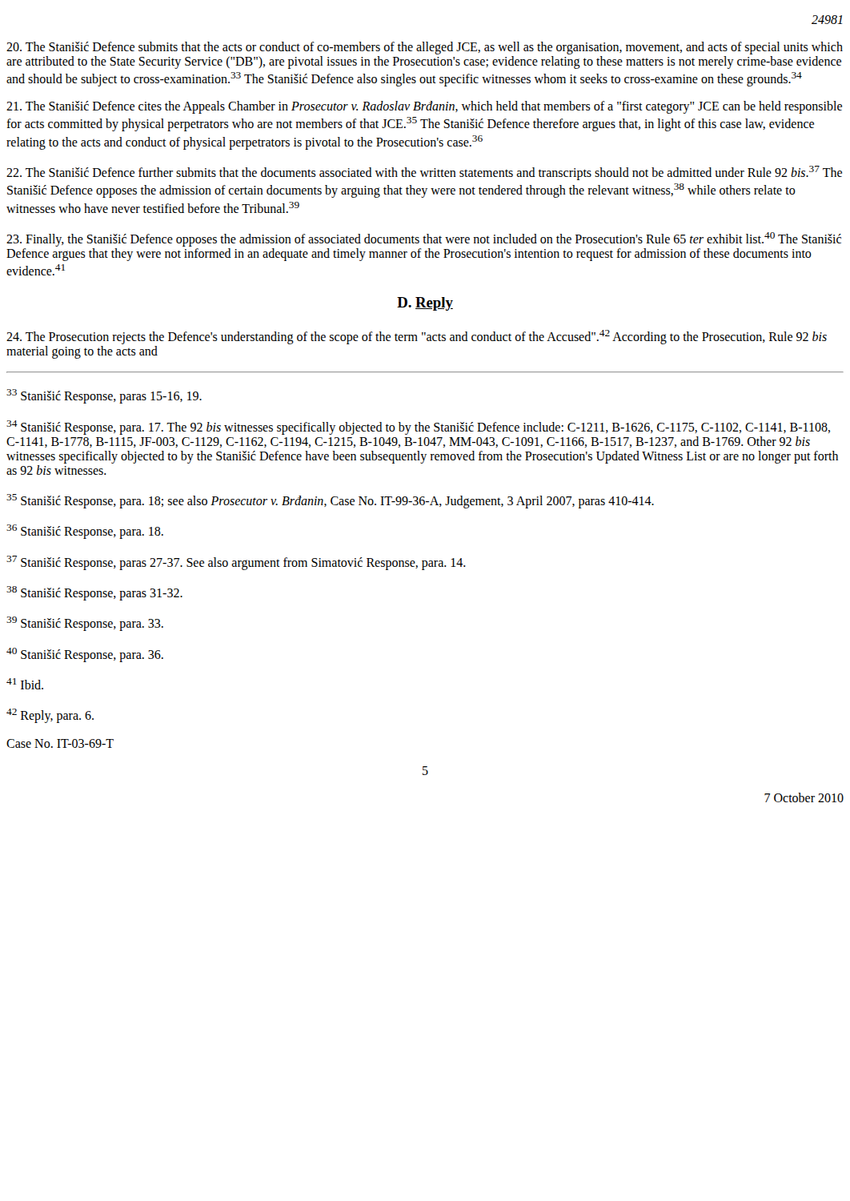24981
20. The Stanišić Defence submits that the acts or conduct of co-members of the alleged JCE, as well as the organisation, movement, and acts of special units which are attributed to the State Security Service ("DB"), are pivotal issues in the Prosecution's case; evidence relating to these matters is not merely crime-base evidence and should be subject to cross-examination.33 The Stanišić Defence also singles out specific witnesses whom it seeks to cross-examine on these grounds.34
21. The Stanišić Defence cites the Appeals Chamber in Prosecutor v. Radoslav Brđanin, which held that members of a "first category" JCE can be held responsible for acts committed by physical perpetrators who are not members of that JCE.35 The Stanišić Defence therefore argues that, in light of this case law, evidence relating to the acts and conduct of physical perpetrators is pivotal to the Prosecution's case.36
22. The Stanišić Defence further submits that the documents associated with the written statements and transcripts should not be admitted under Rule 92 bis.37 The Stanišić Defence opposes the admission of certain documents by arguing that they were not tendered through the relevant witness,38 while others relate to witnesses who have never testified before the Tribunal.39
23. Finally, the Stanišić Defence opposes the admission of associated documents that were not included on the Prosecution's Rule 65 ter exhibit list.40 The Stanišić Defence argues that they were not informed in an adequate and timely manner of the Prosecution's intention to request for admission of these documents into evidence.41
D. Reply
24. The Prosecution rejects the Defence's understanding of the scope of the term "acts and conduct of the Accused".42 According to the Prosecution, Rule 92 bis material going to the acts and
33 Stanišić Response, paras 15-16, 19.
34 Stanišić Response, para. 17. The 92 bis witnesses specifically objected to by the Stanišić Defence include: C-1211, B-1626, C-1175, C-1102, C-1141, B-1108, C-1141, B-1778, B-1115, JF-003, C-1129, C-1162, C-1194, C-1215, B-1049, B-1047, MM-043, C-1091, C-1166, B-1517, B-1237, and B-1769. Other 92 bis witnesses specifically objected to by the Stanišić Defence have been subsequently removed from the Prosecution's Updated Witness List or are no longer put forth as 92 bis witnesses.
35 Stanišić Response, para. 18; see also Prosecutor v. Brđanin, Case No. IT-99-36-A, Judgement, 3 April 2007, paras 410-414.
36 Stanišić Response, para. 18.
37 Stanišić Response, paras 27-37. See also argument from Simatović Response, para. 14.
38 Stanišić Response, paras 31-32.
39 Stanišić Response, para. 33.
40 Stanišić Response, para. 36.
41 Ibid.
42 Reply, para. 6.
Case No. IT-03-69-T
5
7 October 2010